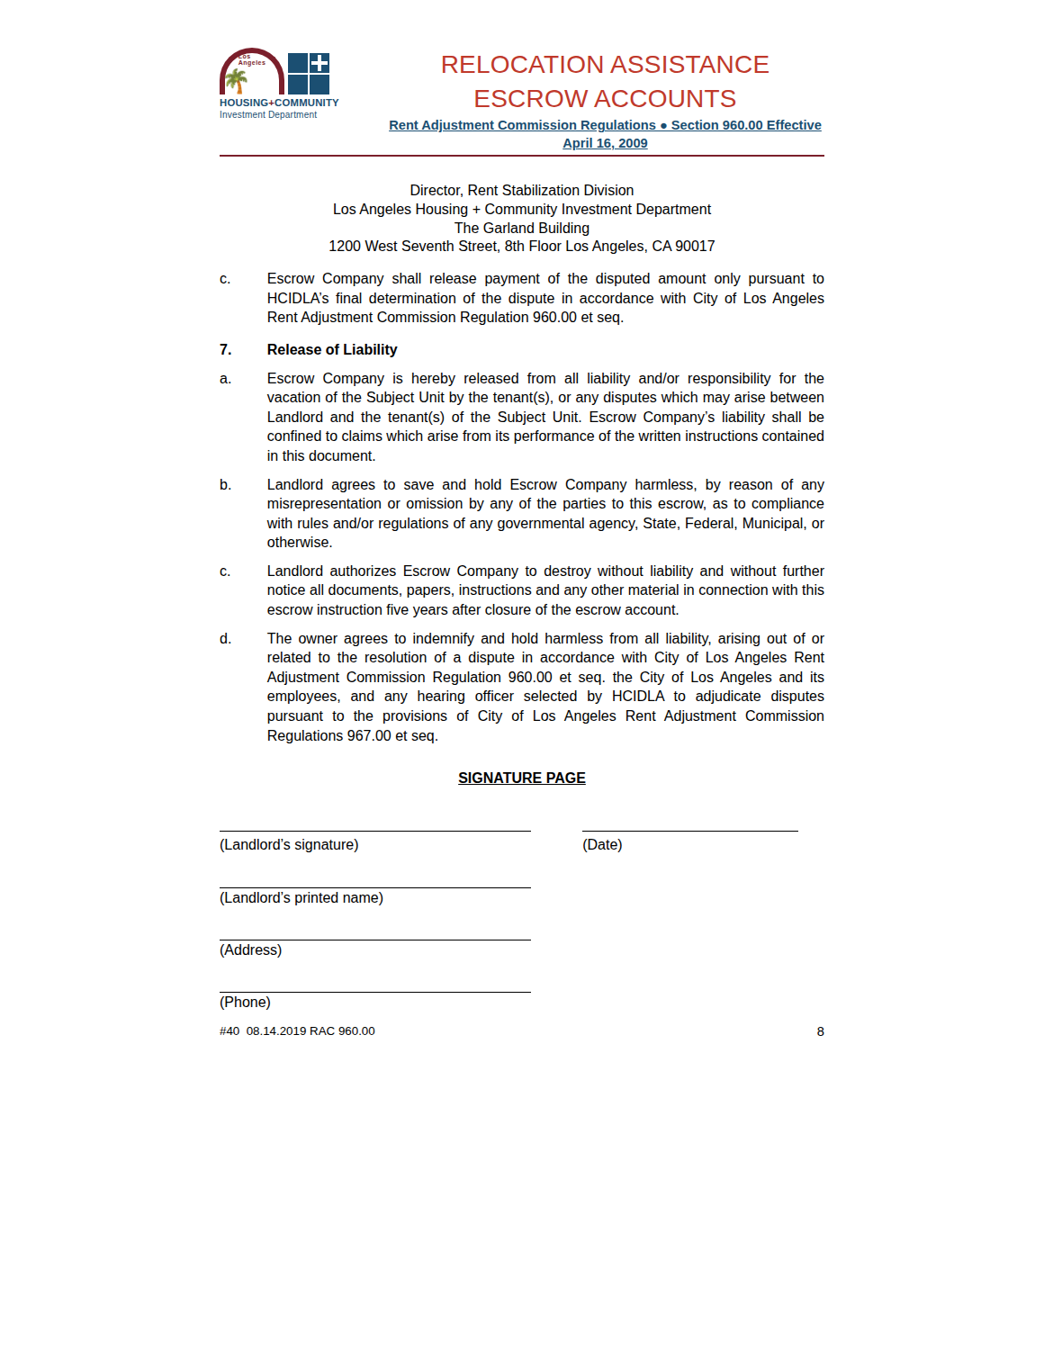Los
Angeles
🌴
HOUSING+COMMUNITY
Investment Department
RELOCATION ASSISTANCE ESCROW ACCOUNTS
Rent Adjustment Commission Regulations ● Section 960.00 Effective April 16, 2009
Director, Rent Stabilization Division
Los Angeles Housing + Community Investment Department
The Garland Building
1200 West Seventh Street, 8th Floor Los Angeles, CA 90017
c.
Escrow Company shall release payment of the disputed amount only pursuant to HCIDLA’s final determination of the dispute in accordance with City of Los Angeles Rent Adjustment Commission Regulation 960.00 et seq.
7.
Release of Liability
a.
Escrow Company is hereby released from all liability and/or responsibility for the vacation of the Subject Unit by the tenant(s), or any disputes which may arise between Landlord and the tenant(s) of the Subject Unit. Escrow Company’s liability shall be confined to claims which arise from its performance of the written instructions contained in this document.
b.
Landlord agrees to save and hold Escrow Company harmless, by reason of any misrepresentation or omission by any of the parties to this escrow, as to compliance with rules and/or regulations of any governmental agency, State, Federal, Municipal, or otherwise.
c.
Landlord authorizes Escrow Company to destroy without liability and without further notice all documents, papers, instructions and any other material in connection with this escrow instruction five years after closure of the escrow account.
d.
The owner agrees to indemnify and hold harmless from all liability, arising out of or related to the resolution of a dispute in accordance with City of Los Angeles Rent Adjustment Commission Regulation 960.00 et seq. the City of Los Angeles and its employees, and any hearing officer selected by HCIDLA to adjudicate disputes pursuant to the provisions of City of Los Angeles Rent Adjustment Commission Regulations 967.00 et seq.
SIGNATURE PAGE
(Landlord’s signature)
(Date)
(Landlord’s printed name)
(Address)
(Phone)
#40 08.14.2019 RAC 960.00
8